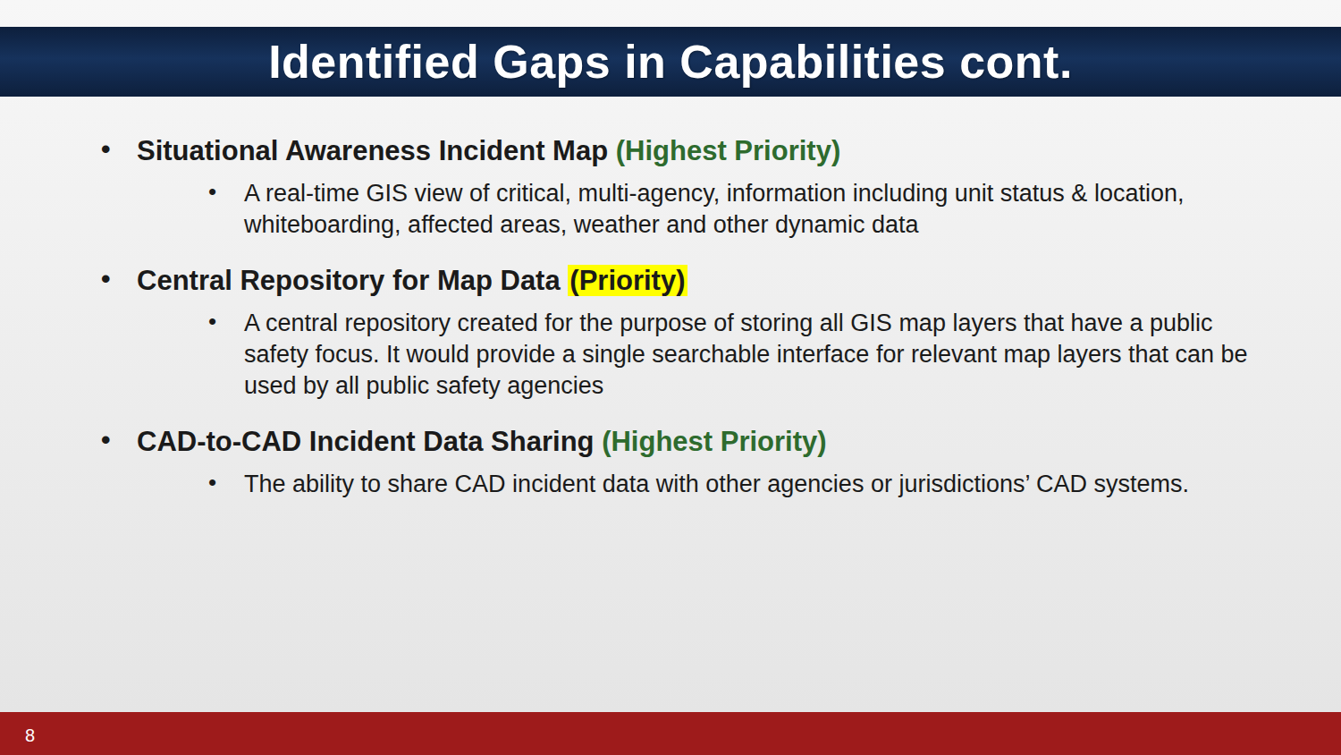Identified Gaps in Capabilities cont.
Situational Awareness Incident Map (Highest Priority)
A real-time GIS view of critical, multi-agency, information including unit status & location, whiteboarding, affected areas, weather and other dynamic data
Central Repository for Map Data (Priority)
A central repository created for the purpose of storing all GIS map layers that have a public safety focus. It would provide a single searchable interface for relevant map layers that can be used by all public safety agencies
CAD-to-CAD Incident Data Sharing (Highest Priority)
The ability to share CAD incident data with other agencies or jurisdictions’ CAD systems.
8